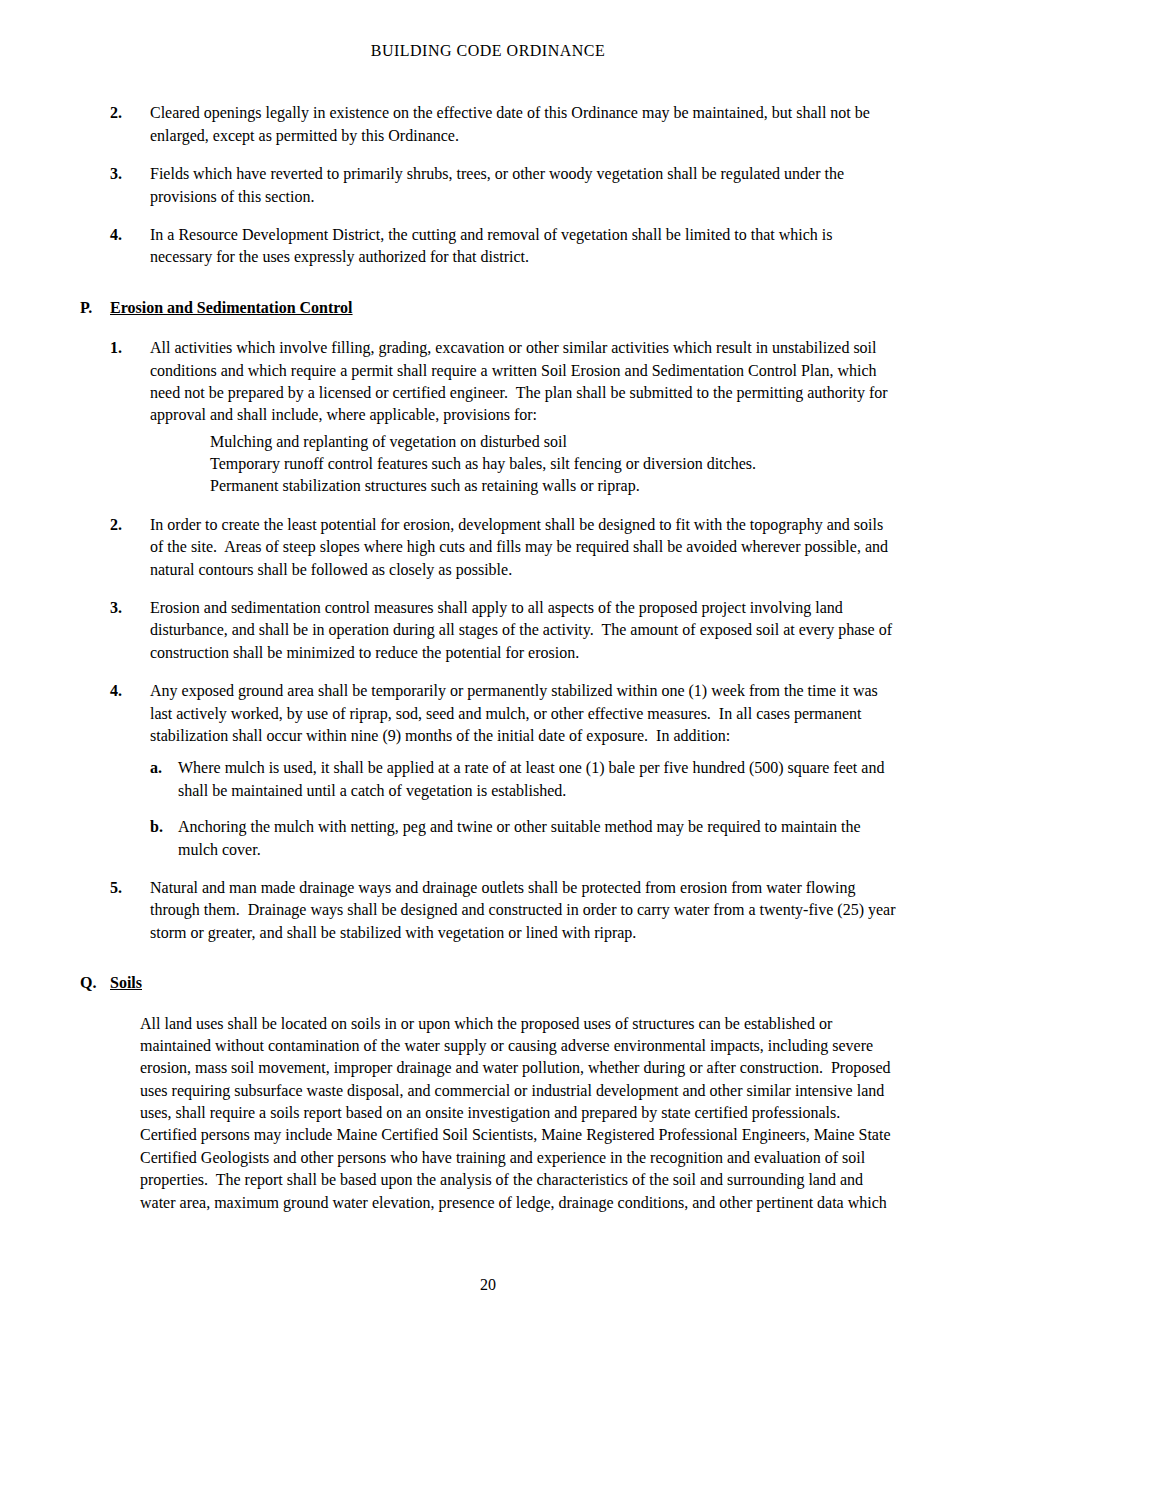BUILDING CODE ORDINANCE
2. Cleared openings legally in existence on the effective date of this Ordinance may be maintained, but shall not be enlarged, except as permitted by this Ordinance.
3. Fields which have reverted to primarily shrubs, trees, or other woody vegetation shall be regulated under the provisions of this section.
4. In a Resource Development District, the cutting and removal of vegetation shall be limited to that which is necessary for the uses expressly authorized for that district.
P. Erosion and Sedimentation Control
1. All activities which involve filling, grading, excavation or other similar activities which result in unstabilized soil conditions and which require a permit shall require a written Soil Erosion and Sedimentation Control Plan, which need not be prepared by a licensed or certified engineer. The plan shall be submitted to the permitting authority for approval and shall include, where applicable, provisions for:
Mulching and replanting of vegetation on disturbed soil
Temporary runoff control features such as hay bales, silt fencing or diversion ditches.
Permanent stabilization structures such as retaining walls or riprap.
2. In order to create the least potential for erosion, development shall be designed to fit with the topography and soils of the site. Areas of steep slopes where high cuts and fills may be required shall be avoided wherever possible, and natural contours shall be followed as closely as possible.
3. Erosion and sedimentation control measures shall apply to all aspects of the proposed project involving land disturbance, and shall be in operation during all stages of the activity. The amount of exposed soil at every phase of construction shall be minimized to reduce the potential for erosion.
4. Any exposed ground area shall be temporarily or permanently stabilized within one (1) week from the time it was last actively worked, by use of riprap, sod, seed and mulch, or other effective measures. In all cases permanent stabilization shall occur within nine (9) months of the initial date of exposure. In addition:
a. Where mulch is used, it shall be applied at a rate of at least one (1) bale per five hundred (500) square feet and shall be maintained until a catch of vegetation is established.
b. Anchoring the mulch with netting, peg and twine or other suitable method may be required to maintain the mulch cover.
5. Natural and man made drainage ways and drainage outlets shall be protected from erosion from water flowing through them. Drainage ways shall be designed and constructed in order to carry water from a twenty-five (25) year storm or greater, and shall be stabilized with vegetation or lined with riprap.
Q. Soils
All land uses shall be located on soils in or upon which the proposed uses of structures can be established or maintained without contamination of the water supply or causing adverse environmental impacts, including severe erosion, mass soil movement, improper drainage and water pollution, whether during or after construction. Proposed uses requiring subsurface waste disposal, and commercial or industrial development and other similar intensive land uses, shall require a soils report based on an onsite investigation and prepared by state certified professionals. Certified persons may include Maine Certified Soil Scientists, Maine Registered Professional Engineers, Maine State Certified Geologists and other persons who have training and experience in the recognition and evaluation of soil properties. The report shall be based upon the analysis of the characteristics of the soil and surrounding land and water area, maximum ground water elevation, presence of ledge, drainage conditions, and other pertinent data which
20